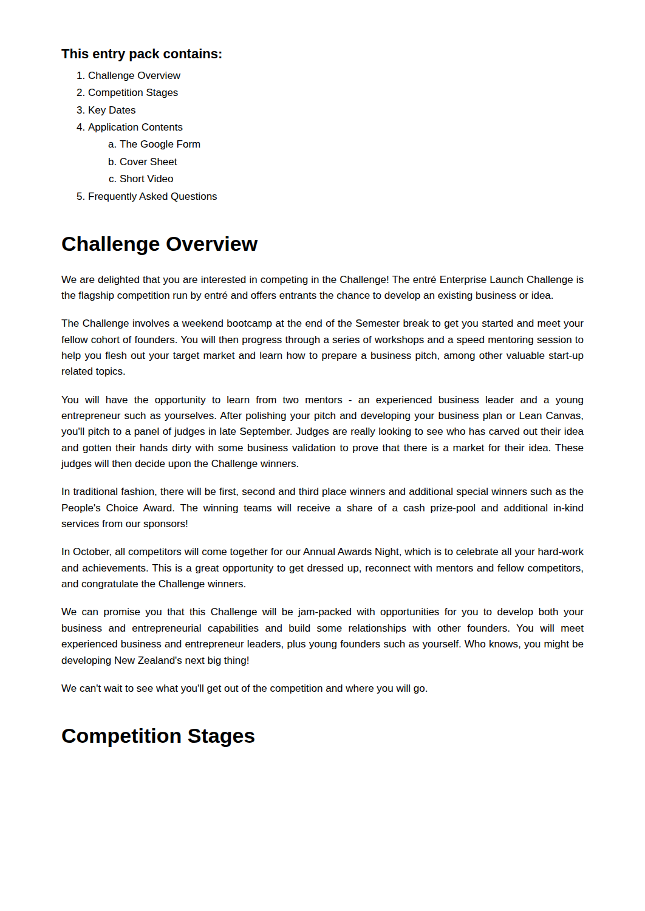This entry pack contains:
Challenge Overview
Competition Stages
Key Dates
Application Contents
The Google Form
Cover Sheet
Short Video
Frequently Asked Questions
Challenge Overview
We are delighted that you are interested in competing in the Challenge! The entré Enterprise Launch Challenge is the flagship competition run by entré and offers entrants the chance to develop an existing business or idea.
The Challenge involves a weekend bootcamp at the end of the Semester break to get you started and meet your fellow cohort of founders. You will then progress through a series of workshops and a speed mentoring session to help you flesh out your target market and learn how to prepare a business pitch, among other valuable start-up related topics.
You will have the opportunity to learn from two mentors - an experienced business leader and a young entrepreneur such as yourselves. After polishing your pitch and developing your business plan or Lean Canvas, you'll pitch to a panel of judges in late September. Judges are really looking to see who has carved out their idea and gotten their hands dirty with some business validation to prove that there is a market for their idea. These judges will then decide upon the Challenge winners.
In traditional fashion, there will be first, second and third place winners and additional special winners such as the People's Choice Award. The winning teams will receive a share of a cash prize-pool and additional in-kind services from our sponsors!
In October, all competitors will come together for our Annual Awards Night, which is to celebrate all your hard-work and achievements. This is a great opportunity to get dressed up, reconnect with mentors and fellow competitors, and congratulate the Challenge winners.
We can promise you that this Challenge will be jam-packed with opportunities for you to develop both your business and entrepreneurial capabilities and build some relationships with other founders. You will meet experienced business and entrepreneur leaders, plus young founders such as yourself. Who knows, you might be developing New Zealand's next big thing!
We can't wait to see what you'll get out of the competition and where you will go.
Competition Stages